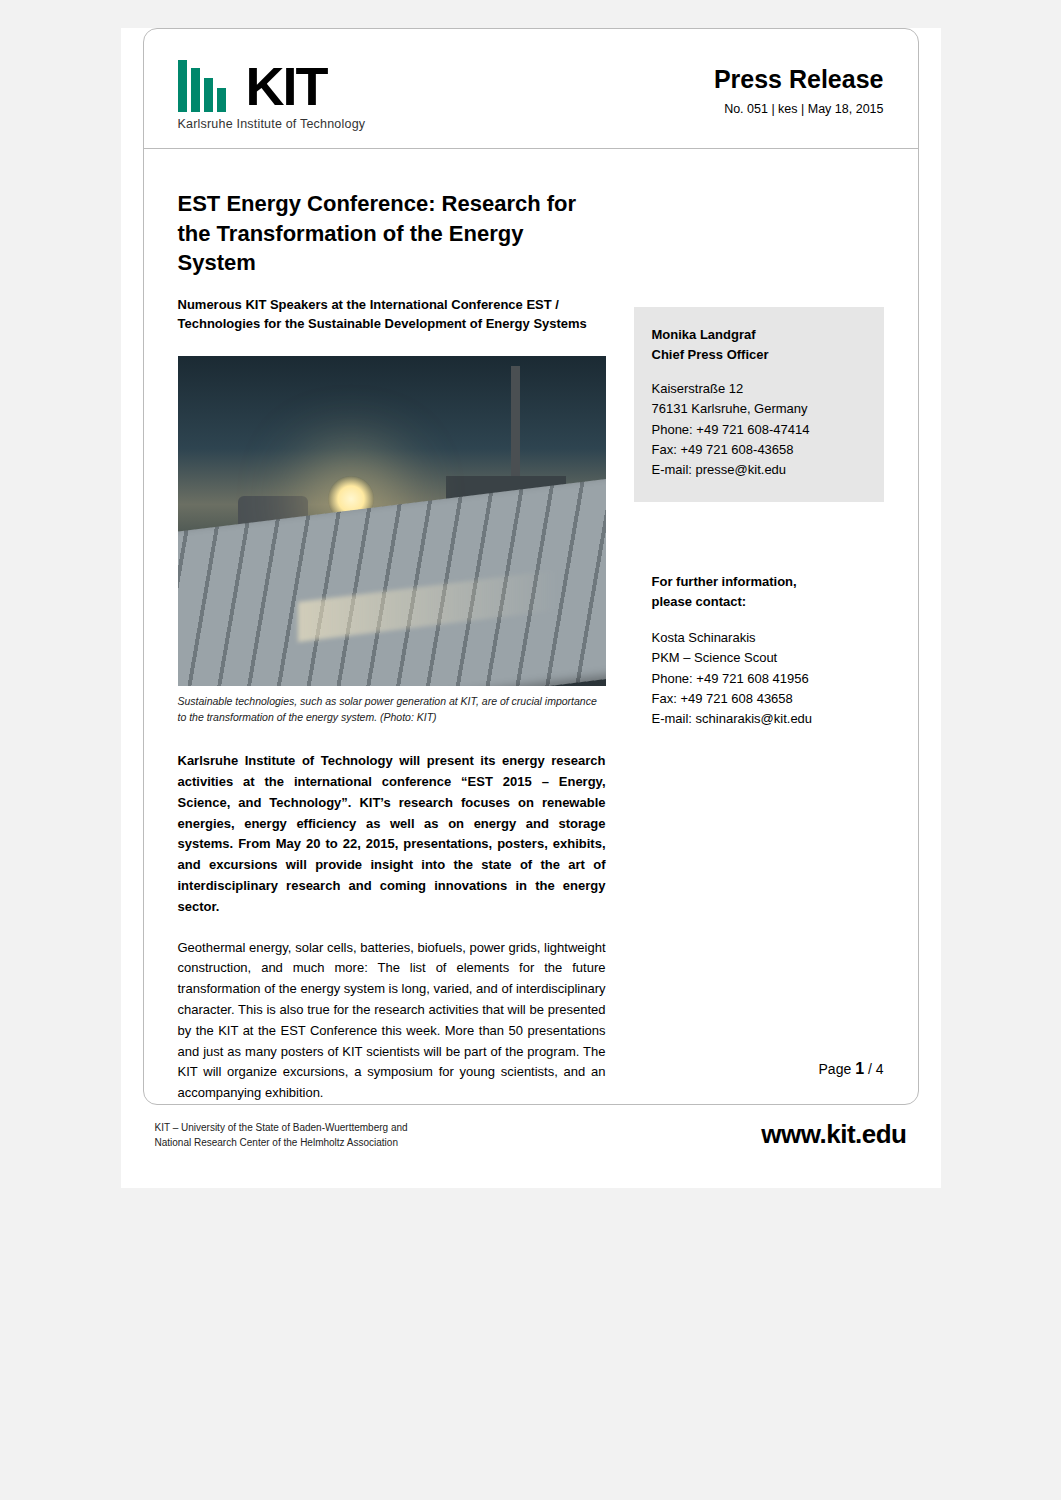KIT
Karlsruhe Institute of Technology
Press Release
No. 051 | kes | May 18, 2015
EST Energy Conference: Research for the Transformation of the Energy System
Numerous KIT Speakers at the International Conference EST / Technologies for the Sustainable Development of Energy Systems
Sustainable technologies, such as solar power generation at KIT, are of crucial importance to the transformation of the energy system. (Photo: KIT)
Karlsruhe Institute of Technology will present its energy research activities at the international conference “EST 2015 – Energy, Science, and Technology”. KIT’s research focuses on renewable energies, energy efficiency as well as on energy and storage systems. From May 20 to 22, 2015, presentations, posters, exhibits, and excursions will provide insight into the state of the art of interdisciplinary research and coming innovations in the energy sector.
Geothermal energy, solar cells, batteries, biofuels, power grids, lightweight construction, and much more: The list of elements for the future transformation of the energy system is long, varied, and of interdisciplinary character. This is also true for the research activities that will be presented by the KIT at the EST Conference this week. More than 50 presentations and just as many posters of KIT scientists will be part of the program. The KIT will organize excursions, a symposium for young scientists, and an accompanying exhibition.
Monika Landgraf
Chief Press Officer
Kaiserstraße 12
76131 Karlsruhe, Germany
Phone: +49 721 608-47414
Fax: +49 721 608-43658
E-mail: presse@kit.edu
For further information,
please contact:
Kosta Schinarakis
PKM – Science Scout
Phone: +49 721 608 41956
Fax: +49 721 608 43658
E-mail: schinarakis@kit.edu
Page 1 / 4
KIT – University of the State of Baden-Wuerttemberg and
National Research Center of the Helmholtz Association
www.kit.edu